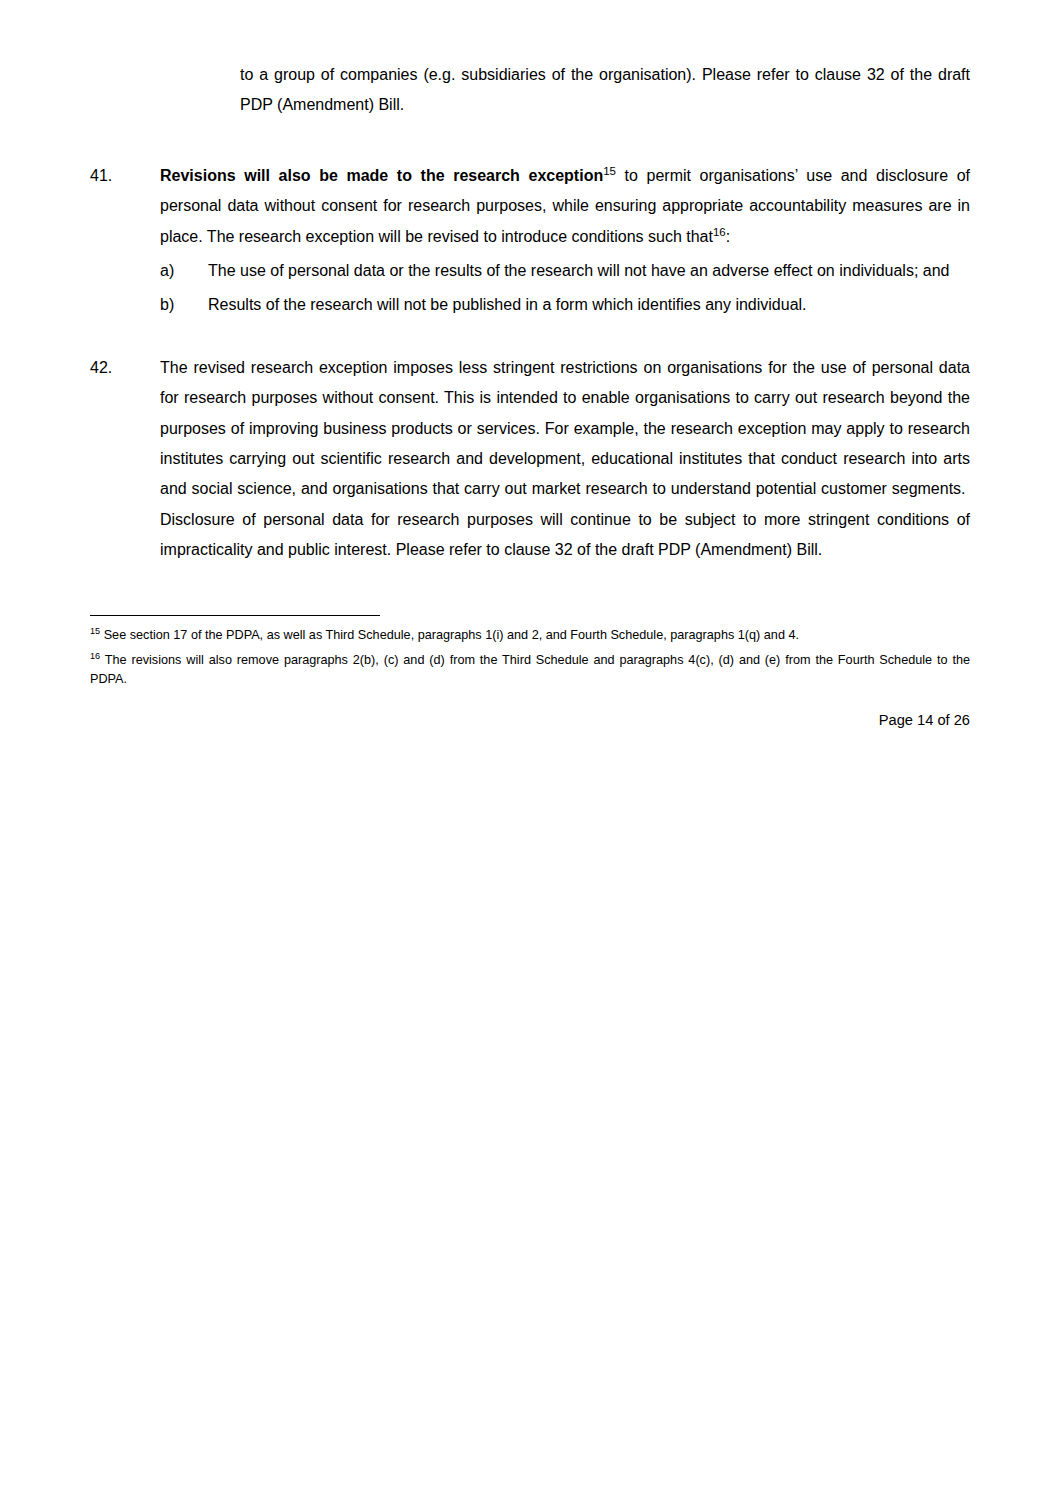to a group of companies (e.g. subsidiaries of the organisation). Please refer to clause 32 of the draft PDP (Amendment) Bill.
41.
Revisions will also be made to the research exception15 to permit organisations’ use and disclosure of personal data without consent for research purposes, while ensuring appropriate accountability measures are in place. The research exception will be revised to introduce conditions such that16:
a) The use of personal data or the results of the research will not have an adverse effect on individuals; and
b) Results of the research will not be published in a form which identifies any individual.
42.
The revised research exception imposes less stringent restrictions on organisations for the use of personal data for research purposes without consent. This is intended to enable organisations to carry out research beyond the purposes of improving business products or services. For example, the research exception may apply to research institutes carrying out scientific research and development, educational institutes that conduct research into arts and social science, and organisations that carry out market research to understand potential customer segments. Disclosure of personal data for research purposes will continue to be subject to more stringent conditions of impracticality and public interest. Please refer to clause 32 of the draft PDP (Amendment) Bill.
15 See section 17 of the PDPA, as well as Third Schedule, paragraphs 1(i) and 2, and Fourth Schedule, paragraphs 1(q) and 4.
16 The revisions will also remove paragraphs 2(b), (c) and (d) from the Third Schedule and paragraphs 4(c), (d) and (e) from the Fourth Schedule to the PDPA.
Page 14 of 26